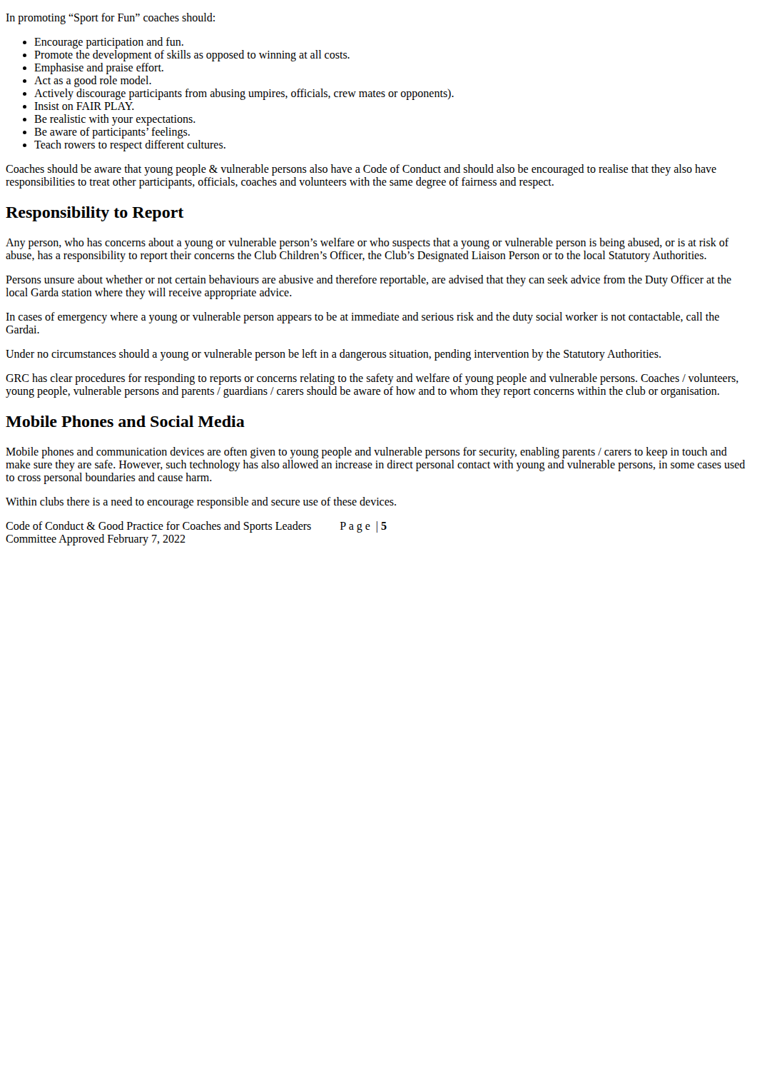In promoting “Sport for Fun” coaches should:
Encourage participation and fun.
Promote the development of skills as opposed to winning at all costs.
Emphasise and praise effort.
Act as a good role model.
Actively discourage participants from abusing umpires, officials, crew mates or opponents).
Insist on FAIR PLAY.
Be realistic with your expectations.
Be aware of participants’ feelings.
Teach rowers to respect different cultures.
Coaches should be aware that young people & vulnerable persons also have a Code of Conduct and should also be encouraged to realise that they also have responsibilities to treat other participants, officials, coaches and volunteers with the same degree of fairness and respect.
Responsibility to Report
Any person, who has concerns about a young or vulnerable person’s welfare or who suspects that a young or vulnerable person is being abused, or is at risk of abuse, has a responsibility to report their concerns the Club Children’s Officer, the Club’s Designated Liaison Person or to the local Statutory Authorities.
Persons unsure about whether or not certain behaviours are abusive and therefore reportable, are advised that they can seek advice from the Duty Officer at the local Garda station where they will receive appropriate advice.
In cases of emergency where a young or vulnerable person appears to be at immediate and serious risk and the duty social worker is not contactable, call the Gardai.
Under no circumstances should a young or vulnerable person be left in a dangerous situation, pending intervention by the Statutory Authorities.
GRC has clear procedures for responding to reports or concerns relating to the safety and welfare of young people and vulnerable persons. Coaches / volunteers, young people, vulnerable persons and parents / guardians / carers should be aware of how and to whom they report concerns within the club or organisation.
Mobile Phones and Social Media
Mobile phones and communication devices are often given to young people and vulnerable persons for security, enabling parents / carers to keep in touch and make sure they are safe. However, such technology has also allowed an increase in direct personal contact with young and vulnerable persons, in some cases used to cross personal boundaries and cause harm.
Within clubs there is a need to encourage responsible and secure use of these devices.
Code of Conduct & Good Practice for Coaches and Sports Leaders P a g e | 5
Committee Approved February 7, 2022